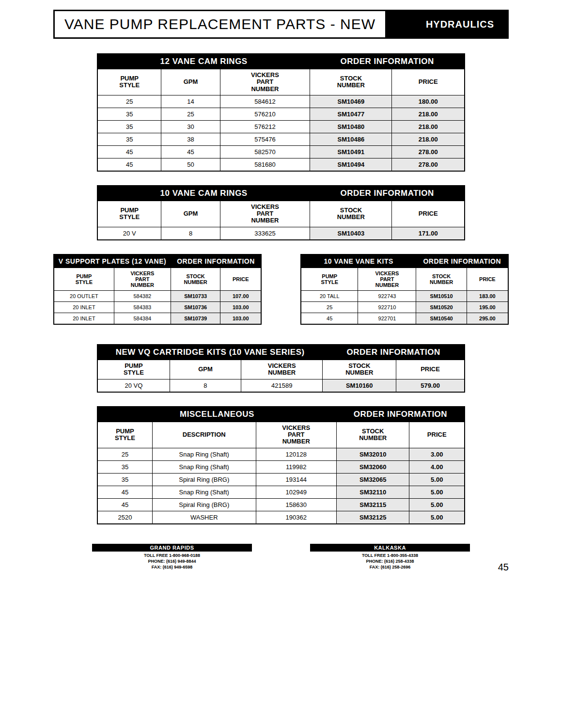VANE PUMP REPLACEMENT PARTS - NEW
HYDRAULICS
| 12 VANE CAM RINGS | ORDER INFORMATION |
| --- | --- |
| PUMP STYLE | GPM | VICKERS PART NUMBER | STOCK NUMBER | PRICE |
| 25 | 14 | 584612 | SM10469 | 180.00 |
| 35 | 25 | 576210 | SM10477 | 218.00 |
| 35 | 30 | 576212 | SM10480 | 218.00 |
| 35 | 38 | 575476 | SM10486 | 218.00 |
| 45 | 45 | 582570 | SM10491 | 278.00 |
| 45 | 50 | 581680 | SM10494 | 278.00 |
| 10 VANE CAM RINGS | ORDER INFORMATION |
| --- | --- |
| PUMP STYLE | GPM | VICKERS PART NUMBER | STOCK NUMBER | PRICE |
| 20 V | 8 | 333625 | SM10403 | 171.00 |
| V SUPPORT PLATES (12 VANE) | ORDER INFORMATION |
| --- | --- |
| PUMP STYLE | VICKERS PART NUMBER | STOCK NUMBER | PRICE |
| 20 OUTLET | 584382 | SM10733 | 107.00 |
| 20 INLET | 584383 | SM10736 | 103.00 |
| 20 INLET | 584384 | SM10739 | 103.00 |
| 10 VANE VANE KITS | ORDER INFORMATION |
| --- | --- |
| PUMP STYLE | VICKERS PART NUMBER | STOCK NUMBER | PRICE |
| 20 TALL | 922743 | SM10510 | 183.00 |
| 25 | 922710 | SM10520 | 195.00 |
| 45 | 922701 | SM10540 | 295.00 |
| NEW VQ CARTRIDGE KITS (10 VANE SERIES) | ORDER INFORMATION |
| --- | --- |
| PUMP STYLE | GPM | VICKERS NUMBER | STOCK NUMBER | PRICE |
| 20 VQ | 8 | 421589 | SM10160 | 579.00 |
| MISCELLANEOUS | ORDER INFORMATION |
| --- | --- |
| PUMP STYLE | DESCRIPTION | VICKERS PART NUMBER | STOCK NUMBER | PRICE |
| 25 | Snap Ring (Shaft) | 120128 | SM32010 | 3.00 |
| 35 | Snap Ring (Shaft) | 119982 | SM32060 | 4.00 |
| 35 | Spiral Ring (BRG) | 193144 | SM32065 | 5.00 |
| 45 | Snap Ring (Shaft) | 102949 | SM32110 | 5.00 |
| 45 | Spiral Ring (BRG) | 158630 | SM32115 | 5.00 |
| 2520 | WASHER | 190362 | SM32125 | 5.00 |
GRAND RAPIDS
TOLL FREE 1-800-968-0188
PHONE: (616) 949-8844
FAX: (616) 949-6598
KALKASKA
TOLL FREE 1-800-355-4338
PHONE: (616) 258-4338
FAX: (616) 258-2696
45